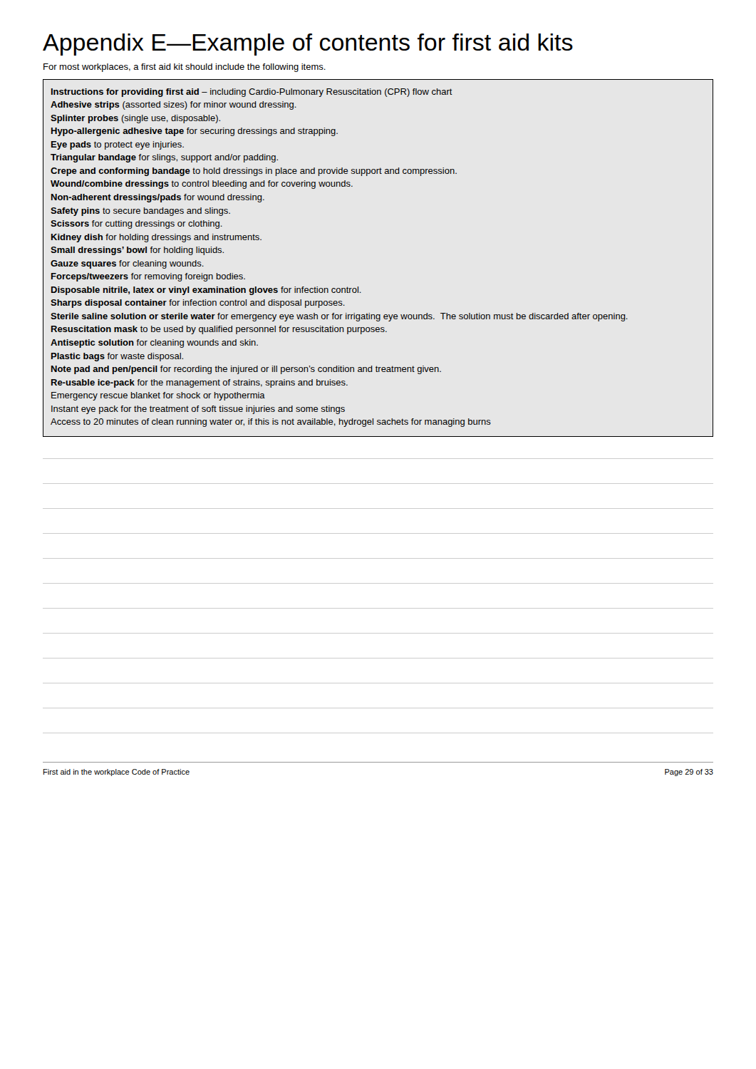Appendix E—Example of contents for first aid kits
For most workplaces, a first aid kit should include the following items.
Instructions for providing first aid – including Cardio-Pulmonary Resuscitation (CPR) flow chart
Adhesive strips (assorted sizes) for minor wound dressing.
Splinter probes (single use, disposable).
Hypo-allergenic adhesive tape for securing dressings and strapping.
Eye pads to protect eye injuries.
Triangular bandage for slings, support and/or padding.
Crepe and conforming bandage to hold dressings in place and provide support and compression.
Wound/combine dressings to control bleeding and for covering wounds.
Non-adherent dressings/pads for wound dressing.
Safety pins to secure bandages and slings.
Scissors for cutting dressings or clothing.
Kidney dish for holding dressings and instruments.
Small dressings’ bowl for holding liquids.
Gauze squares for cleaning wounds.
Forceps/tweezers for removing foreign bodies.
Disposable nitrile, latex or vinyl examination gloves for infection control.
Sharps disposal container for infection control and disposal purposes.
Sterile saline solution or sterile water for emergency eye wash or for irrigating eye wounds. The solution must be discarded after opening.
Resuscitation mask to be used by qualified personnel for resuscitation purposes.
Antiseptic solution for cleaning wounds and skin.
Plastic bags for waste disposal.
Note pad and pen/pencil for recording the injured or ill person’s condition and treatment given.
Re-usable ice-pack for the management of strains, sprains and bruises.
Emergency rescue blanket for shock or hypothermia
Instant eye pack for the treatment of soft tissue injuries and some stings
Access to 20 minutes of clean running water or, if this is not available, hydrogel sachets for managing burns
First aid in the workplace Code of Practice Page 29 of 33